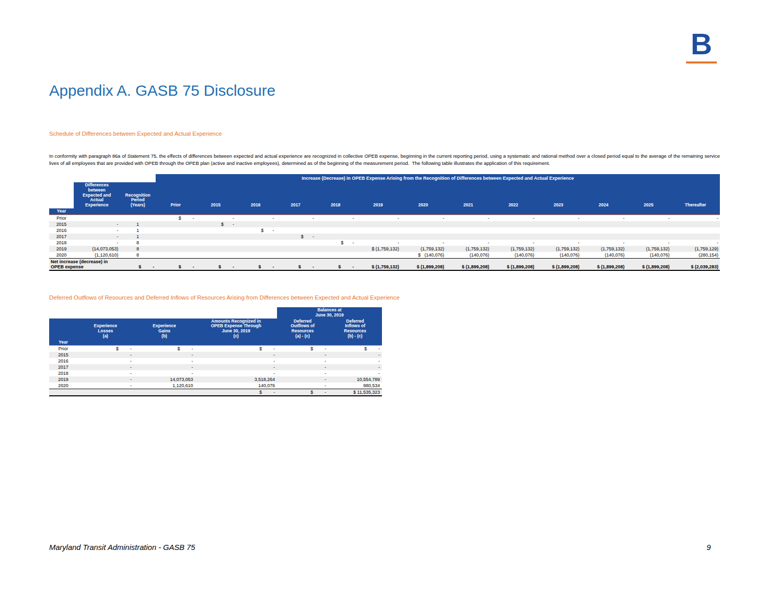B
Appendix A. GASB 75 Disclosure
Schedule of Differences between Expected and Actual Experience
In conformity with paragraph 86a of Statement 75, the effects of differences between expected and actual experience are recognized in collective OPEB expense, beginning in the current reporting period, using a systematic and rational method over a closed period equal to the average of the remaining service lives of all employees that are provided with OPEB through the OPEB plan (active and inactive employees), determined as of the beginning of the measurement period. The following table illustrates the application of this requirement.
| | Increase (Decrease) in OPEB Expense Arising from the Recognition of Differences between Expected and Actual Experience |
| | Differences between Expected and Actual Experience | Recognition Period (Years) | Prior | 2015 | 2016 | 2017 | 2018 | 2019 | 2020 | 2021 | 2022 | 2023 | 2024 | 2025 | Thereafter |
| Year | | | | | | | | | | | | | | | |
| Prior | | | $ - | - | - | - | - | - | - | - | - | - | - | - | - |
| 2015 | - | 1 | | $ - | | | | | | | | | | | |
| 2016 | - | 1 | | | $ - | | | | | | | | | | |
| 2017 | - | 1 | | | | $ - | | | | | | | | | |
| 2018 | - | 8 | | | | | $ - | - | - | - | - | - | - | - | - |
| 2019 | (14,073,053) | 8 | | | | | | $ (1,759,132) | (1,759,132) | (1,759,132) | (1,759,132) | (1,759,132) | (1,759,132) | (1,759,132) | (1,759,129) |
| 2020 | (1,120,610) | 8 | | | | | | | $ (140,076) | (140,076) | (140,076) | (140,076) | (140,076) | (140,076) | (280,154) |
| Net increase (decrease) in OPEB expense | $ - | $ - | $ - | $ - | $ - | $ - | $ (1,759,132) | $ (1,899,208) | $ (1,899,208) | $ (1,899,208) | $ (1,899,208) | $ (1,899,208) | $ (1,899,208) | $ (2,039,283) |
Deferred Outflows of Resources and Deferred Inflows of Resources Arising from Differences between Expected and Actual Experience
| | Balances at June 30, 2019 |
| | Experience Losses (a) | Experience Gains (b) | Amounts Recognized in OPEB Expense Through June 30, 2019 (c) | Deferred Outflows of Resources (a) - (c) | Deferred Inflows of Resources (b) - (c) |
| Year | | | | | |
| Prior | $ - | $ - | $ - | $ - | $ - |
| 2015 | - | - | - | - | - |
| 2016 | - | - | - | - | - |
| 2017 | - | - | - | - | - |
| 2018 | - | - | - | - | - |
| 2019 | - | 14,073,053 | 3,518,264 | - | 10,554,789 |
| 2020 | - | 1,120,610 | 140,076 | - | 980,534 |
| | | | $ - | $ - | $ 11,535,323 |
Maryland Transit Administration - GASB 75
9